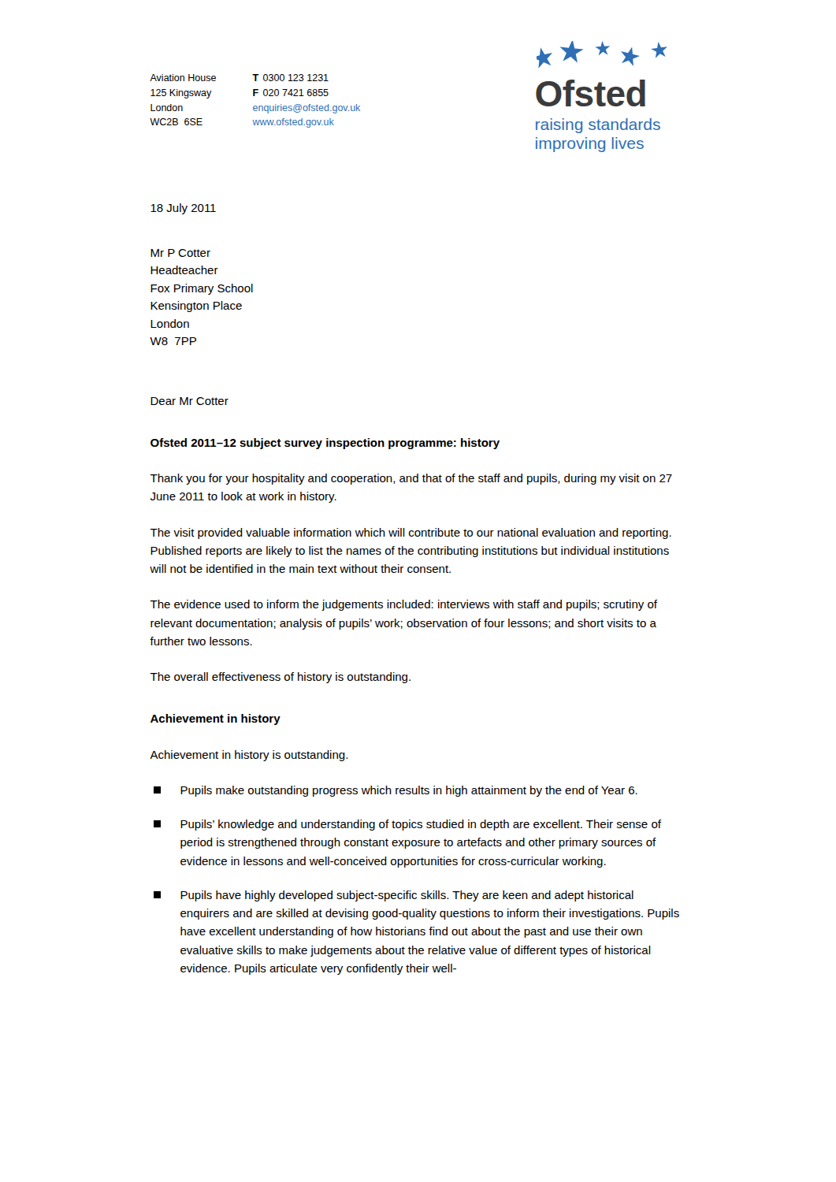Aviation House
125 Kingsway
London
WC2B 6SE
T 0300 123 1231
F 020 7421 6855
enquiries@ofsted.gov.uk
www.ofsted.gov.uk
Ofsted
raising standards
improving lives
18 July 2011
Mr P Cotter
Headteacher
Fox Primary School
Kensington Place
London
W8 7PP
Dear Mr Cotter
Ofsted 2011–12 subject survey inspection programme: history
Thank you for your hospitality and cooperation, and that of the staff and pupils, during my visit on 27 June 2011 to look at work in history.
The visit provided valuable information which will contribute to our national evaluation and reporting. Published reports are likely to list the names of the contributing institutions but individual institutions will not be identified in the main text without their consent.
The evidence used to inform the judgements included: interviews with staff and pupils; scrutiny of relevant documentation; analysis of pupils’ work; observation of four lessons; and short visits to a further two lessons.
The overall effectiveness of history is outstanding.
Achievement in history
Achievement in history is outstanding.
Pupils make outstanding progress which results in high attainment by the end of Year 6.
Pupils’ knowledge and understanding of topics studied in depth are excellent. Their sense of period is strengthened through constant exposure to artefacts and other primary sources of evidence in lessons and well-conceived opportunities for cross-curricular working.
Pupils have highly developed subject-specific skills. They are keen and adept historical enquirers and are skilled at devising good-quality questions to inform their investigations. Pupils have excellent understanding of how historians find out about the past and use their own evaluative skills to make judgements about the relative value of different types of historical evidence. Pupils articulate very confidently their well-